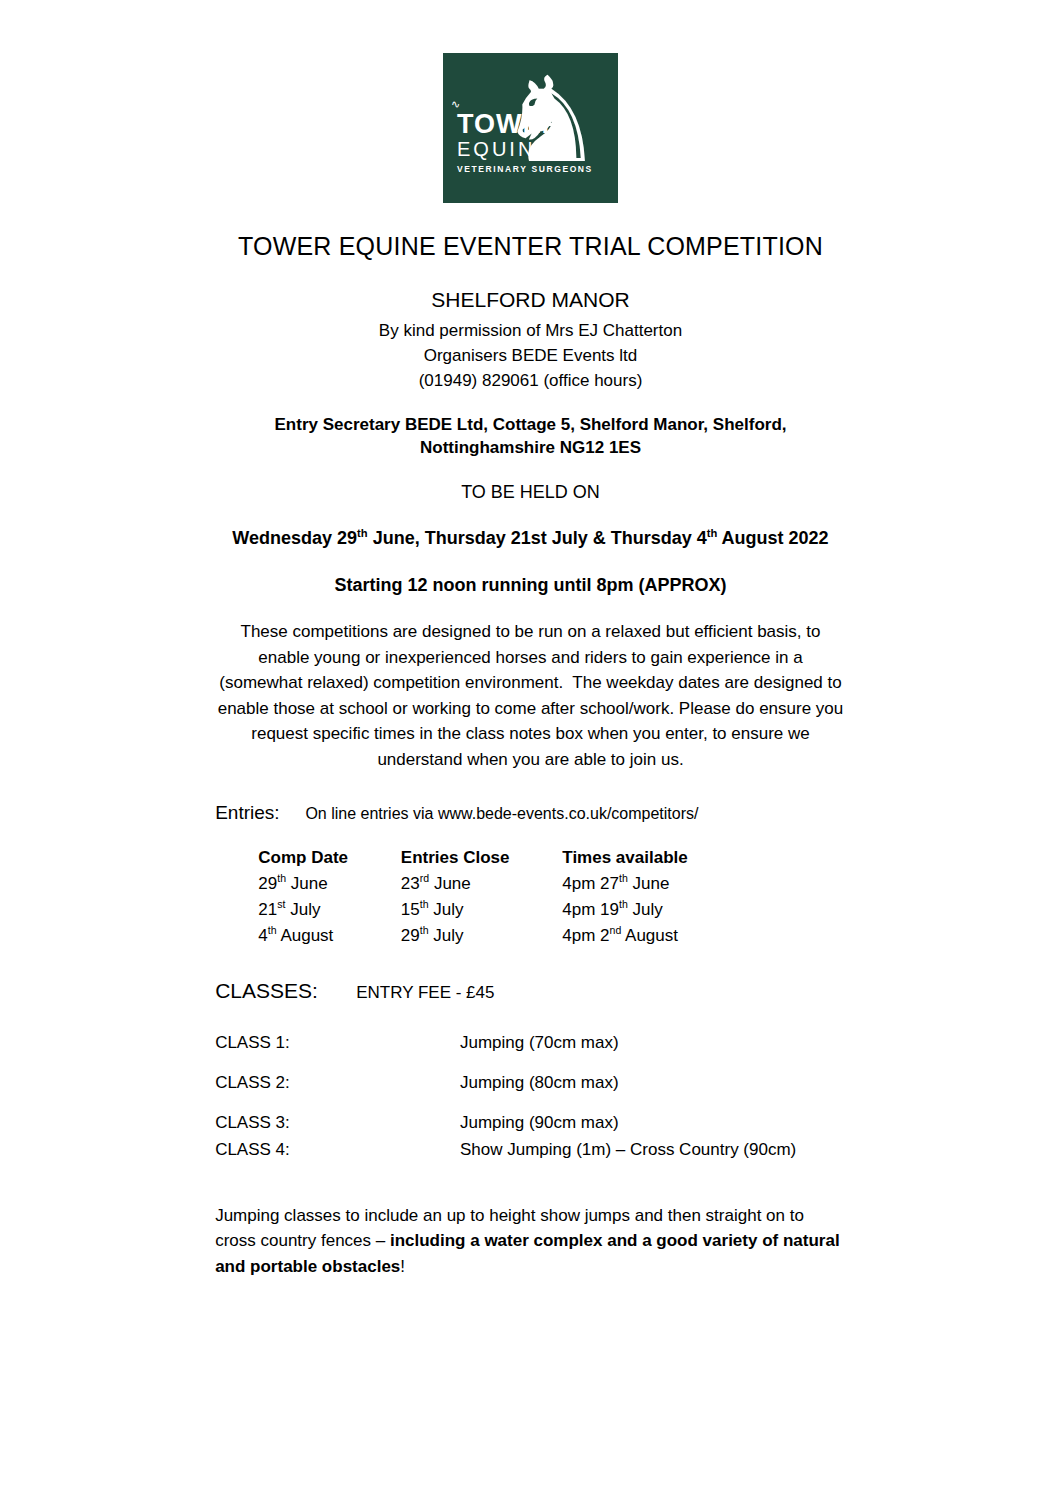♞ ∿ TOWER EQUINE VETERINARY SURGEONS
TOWER EQUINE EVENTER TRIAL COMPETITION
SHELFORD MANOR
By kind permission of Mrs EJ Chatterton
Organisers BEDE Events ltd
(01949) 829061 (office hours)
Entry Secretary BEDE Ltd, Cottage 5, Shelford Manor, Shelford, Nottinghamshire NG12 1ES
TO BE HELD ON
Wednesday 29th June, Thursday 21st July & Thursday 4th August 2022
Starting 12 noon running until 8pm (APPROX)
These competitions are designed to be run on a relaxed but efficient basis, to enable young or inexperienced horses and riders to gain experience in a (somewhat relaxed) competition environment. The weekday dates are designed to enable those at school or working to come after school/work. Please do ensure you request specific times in the class notes box when you enter, to ensure we understand when you are able to join us.
Entries: On line entries via www.bede-events.co.uk/competitors/
| Comp Date | Entries Close | Times available |
| --- | --- | --- |
| 29 th June | 23 rd June | 4pm 27 th June |
| 21 st July | 15 th July | 4pm 19 th July |
| 4 th August | 29 th July | 4pm 2 nd August |
CLASSES: ENTRY FEE - £45
| CLASS 1: | Jumping (70cm max) |
| CLASS 2: | Jumping (80cm max) |
| CLASS 3: | Jumping (90cm max) |
| CLASS 4: | Show Jumping (1m) – Cross Country (90cm) |
Jumping classes to include an up to height show jumps and then straight on to cross country fences – including a water complex and a good variety of natural and portable obstacles!